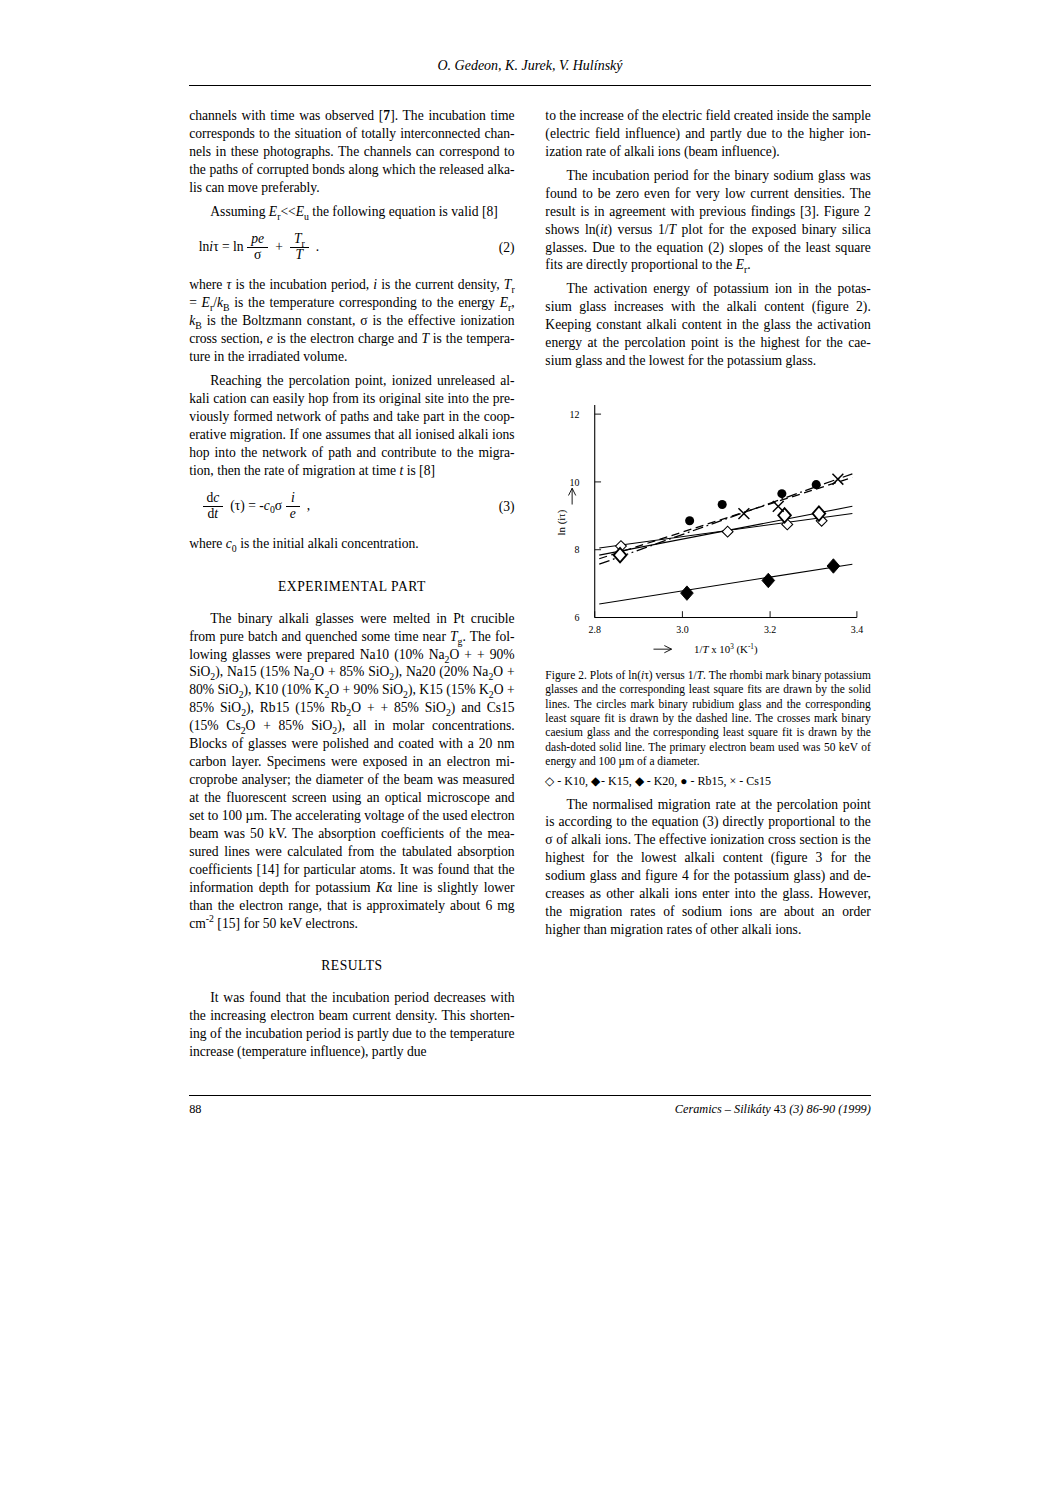O. Gedeon, K. Jurek, V. Hulínský
channels with time was observed [7]. The incubation time corresponds to the situation of totally interconnected channels in these photographs. The channels can correspond to the paths of corrupted bonds along which the released alkalis can move preferably.
Assuming Er<<Eu the following equation is valid [8]
lniτ = lnpe σ + Tr T . (2)
where τ is the incubation period, i is the current density, Tr = Er/kB is the temperature corresponding to the energy Er, kB is the Boltzmann constant, σ is the effective ionization cross section, e is the electron charge and T is the temperature in the irradiated volume.
Reaching the percolation point, ionized unreleased alkali cation can easily hop from its original site into the previously formed network of paths and take part in the cooperative migration. If one assumes that all ionised alkali ions hop into the network of path and contribute to the migration, then the rate of migration at time t is [8]
dc dt (τ) = -c0σie , (3)
where c0 is the initial alkali concentration.
Experimental part
The binary alkali glasses were melted in Pt crucible from pure batch and quenched some time near Tg. The following glasses were prepared Na10 (10% Na2O + + 90% SiO2), Na15 (15% Na2O + 85% SiO2), Na20 (20% Na2O + 80% SiO2), K10 (10% K2O + 90% SiO2), K15 (15% K2O + 85% SiO2), Rb15 (15% Rb2O + + 85% SiO2) and Cs15 (15% Cs2O + 85% SiO2), all in molar concentrations. Blocks of glasses were polished and coated with a 20 nm carbon layer. Specimens were exposed in an electron microprobe analyser; the diameter of the beam was measured at the fluorescent screen using an optical microscope and set to 100 µm. The accelerating voltage of the used electron beam was 50 kV. The absorption coefficients of the measured lines were calculated from the tabulated absorption coefficients [14] for particular atoms. It was found that the information depth for potassium Kα line is slightly lower than the electron range, that is approximately about 6 mg cm-2 [15] for 50 keV electrons.
Results
It was found that the incubation period decreases with the increasing electron beam current density. This shortening of the incubation period is partly due to the temperature increase (temperature influence), partly due
to the increase of the electric field created inside the sample (electric field influence) and partly due to the higher ionization rate of alkali ions (beam influence).
The incubation period for the binary sodium glass was found to be zero even for very low current densities. The result is in agreement with previous findings [3]. Figure 2 shows ln(it) versus 1/T plot for the exposed binary silica glasses. Due to the equation (2) slopes of the least square fits are directly proportional to the Er.
The activation energy of potassium ion in the potassium glass increases with the alkali content (figure 2). Keeping constant alkali content in the glass the activation energy at the percolation point is the highest for the caesium glass and the lowest for the potassium glass.
12 10 8 6 2.8 3.0 3.2 3.4 ln (iτ) 1/T x 103 (K-1)
Figure 2. Plots of ln(iτ) versus 1/T. The rhombi mark binary potassium glasses and the corresponding least square fits are drawn by the solid lines. The circles mark binary rubidium glass and the corresponding least square fit is drawn by the dashed line. The crosses mark binary caesium glass and the corresponding least square fit is drawn by the dash-doted solid line. The primary electron beam used was 50 keV of energy and 100 µm of a diameter.
◇ - K10, ◆ - K15, ◆ - K20, ● - Rb15, × - Cs15
The normalised migration rate at the percolation point is according to the equation (3) directly proportional to the σ of alkali ions. The effective ionization cross section is the highest for the lowest alkali content (figure 3 for the sodium glass and figure 4 for the potassium glass) and decreases as other alkali ions enter into the glass. However, the migration rates of sodium ions are about an order higher than migration rates of other alkali ions.
88
Ceramics – Silikáty 43 (3) 86-90 (1999)